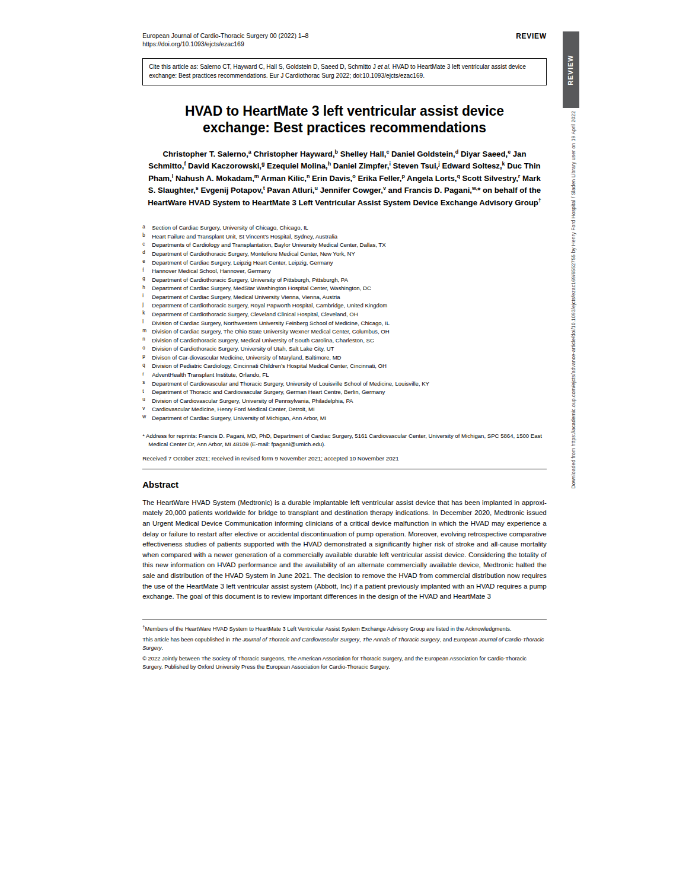Review
Downloaded from https://academic.oup.com/ejcts/advance-article/doi/10.1093/ejcts/ezac169/6552755 by Henry Ford Hospital / Sladen Library user on 19 April 2022
European Journal of Cardio-Thoracic Surgery 00 (2022) 1–8
https://doi.org/10.1093/ejcts/ezac169
Review
Cite this article as: Salerno CT, Hayward C, Hall S, Goldstein D, Saeed D, Schmitto J et al. HVAD to HeartMate 3 left ventricular assist device exchange: Best practices recommendations. Eur J Cardiothorac Surg 2022; doi:10.1093/ejcts/ezac169.
HVAD to HeartMate 3 left ventricular assist device exchange: Best practices recommendations
Christopher T. Salerno,a Christopher Hayward,b Shelley Hall,c Daniel Goldstein,d Diyar Saeed,e Jan Schmitto,f David Kaczorowski,g Ezequiel Molina,h Daniel Zimpfer,i Steven Tsui,j Edward Soltesz,k Duc Thin Pham,l Nahush A. Mokadam,m Arman Kilic,n Erin Davis,o Erika Feller,p Angela Lorts,q Scott Silvestry,r Mark S. Slaughter,s Evgenij Potapov,t Pavan Atluri,u Jennifer Cowger,v and Francis D. Pagani,w,* on behalf of the HeartWare HVAD System to HeartMate 3 Left Ventricular Assist System Device Exchange Advisory Group†
a Section of Cardiac Surgery, University of Chicago, Chicago, IL
b Heart Failure and Transplant Unit, St Vincent’s Hospital, Sydney, Australia
c Departments of Cardiology and Transplantation, Baylor University Medical Center, Dallas, TX
d Department of Cardiothoracic Surgery, Montefiore Medical Center, New York, NY
e Department of Cardiac Surgery, Leipzig Heart Center, Leipzig, Germany
f Hannover Medical School, Hannover, Germany
g Department of Cardiothoracic Surgery, University of Pittsburgh, Pittsburgh, PA
h Department of Cardiac Surgery, MedStar Washington Hospital Center, Washington, DC
i Department of Cardiac Surgery, Medical University Vienna, Vienna, Austria
j Department of Cardiothoracic Surgery, Royal Papworth Hospital, Cambridge, United Kingdom
k Department of Cardiothoracic Surgery, Cleveland Clinical Hospital, Cleveland, OH
l Division of Cardiac Surgery, Northwestern University Feinberg School of Medicine, Chicago, IL
m Division of Cardiac Surgery, The Ohio State University Wexner Medical Center, Columbus, OH
n Division of Cardiothoracic Surgery, Medical University of South Carolina, Charleston, SC
o Division of Cardiothoracic Surgery, University of Utah, Salt Lake City, UT
p Divison of Car-diovascular Medicine, University of Maryland, Baltimore, MD
q Division of Pediatric Cardiology, Cincinnati Children’s Hospital Medical Center, Cincinnati, OH
r AdventHealth Transplant Institute, Orlando, FL
s Department of Cardiovascular and Thoracic Surgery, University of Louisville School of Medicine, Louisville, KY
t Department of Thoracic and Cardiovascular Surgery, German Heart Centre, Berlin, Germany
u Division of Cardiovascular Surgery, University of Pennsylvania, Philadelphia, PA
v Cardiovascular Medicine, Henry Ford Medical Center, Detroit, MI
w Department of Cardiac Surgery, University of Michigan, Ann Arbor, MI
* Address for reprints: Francis D. Pagani, MD, PhD, Department of Cardiac Surgery, 5161 Cardiovascular Center, University of Michigan, SPC 5864, 1500 East Medical Center Dr, Ann Arbor, MI 48109 (E-mail: fpagani@umich.edu).
Received 7 October 2021; received in revised form 9 November 2021; accepted 10 November 2021
Abstract
The HeartWare HVAD System (Medtronic) is a durable implantable left ventricular assist device that has been implanted in approximately 20,000 patients worldwide for bridge to transplant and destination therapy indications. In December 2020, Medtronic issued an Urgent Medical Device Communication informing clinicians of a critical device malfunction in which the HVAD may experience a delay or failure to restart after elective or accidental discontinuation of pump operation. Moreover, evolving retrospective comparative effectiveness studies of patients supported with the HVAD demonstrated a significantly higher risk of stroke and all-cause mortality when compared with a newer generation of a commercially available durable left ventricular assist device. Considering the totality of this new information on HVAD performance and the availability of an alternate commercially available device, Medtronic halted the sale and distribution of the HVAD System in June 2021. The decision to remove the HVAD from commercial distribution now requires the use of the HeartMate 3 left ventricular assist system (Abbott, Inc) if a patient previously implanted with an HVAD requires a pump exchange. The goal of this document is to review important differences in the design of the HVAD and HeartMate 3
†Members of the HeartWare HVAD System to HeartMate 3 Left Ventricular Assist System Exchange Advisory Group are listed in the Acknowledgments.
This article has been copublished in The Journal of Thoracic and Cardiovascular Surgery, The Annals of Thoracic Surgery, and European Journal of Cardio-Thoracic Surgery.
© 2022 Jointly between The Society of Thoracic Surgeons, The American Association for Thoracic Surgery, and the European Association for Cardio-Thoracic Surgery. Published by Oxford University Press the European Association for Cardio-Thoracic Surgery.